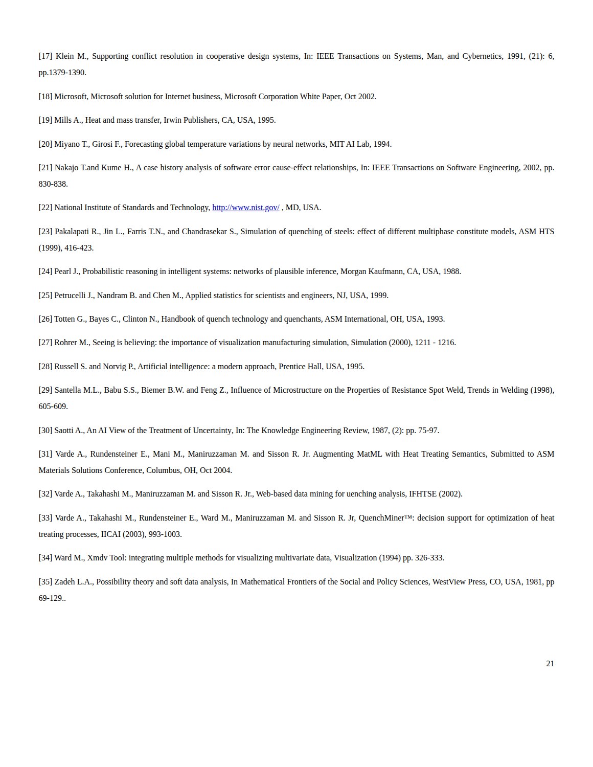[17] Klein M., Supporting conflict resolution in cooperative design systems, In: IEEE Transactions on Systems, Man, and Cybernetics, 1991, (21): 6, pp.1379-1390.
[18] Microsoft, Microsoft solution for Internet business, Microsoft Corporation White Paper, Oct 2002.
[19] Mills A., Heat and mass transfer, Irwin Publishers, CA, USA, 1995.
[20] Miyano T., Girosi F., Forecasting global temperature variations by neural networks, MIT AI Lab, 1994.
[21] Nakajo T.and Kume H., A case history analysis of software error cause-effect relationships, In: IEEE Transactions on Software Engineering, 2002, pp. 830-838.
[22] National Institute of Standards and Technology, http://www.nist.gov/ , MD, USA.
[23] Pakalapati R., Jin L., Farris T.N., and Chandrasekar S., Simulation of quenching of steels: effect of different multiphase constitute models, ASM HTS (1999), 416-423.
[24] Pearl J., Probabilistic reasoning in intelligent systems: networks of plausible inference, Morgan Kaufmann, CA, USA, 1988.
[25] Petrucelli J., Nandram B. and Chen M., Applied statistics for scientists and engineers, NJ, USA, 1999.
[26] Totten G., Bayes C., Clinton N., Handbook of quench technology and quenchants, ASM International, OH, USA, 1993.
[27] Rohrer M., Seeing is believing: the importance of visualization manufacturing simulation, Simulation (2000), 1211 - 1216.
[28] Russell S. and Norvig P., Artificial intelligence: a modern approach, Prentice Hall, USA, 1995.
[29] Santella M.L., Babu S.S., Biemer B.W. and Feng Z., Influence of Microstructure on the Properties of Resistance Spot Weld, Trends in Welding (1998), 605-609.
[30] Saotti A., An AI View of the Treatment of Uncertainty, In: The Knowledge Engineering Review, 1987, (2): pp. 75-97.
[31] Varde A., Rundensteiner E., Mani M., Maniruzzaman M. and Sisson R. Jr. Augmenting MatML with Heat Treating Semantics, Submitted to ASM Materials Solutions Conference, Columbus, OH, Oct 2004.
[32] Varde A., Takahashi M., Maniruzzaman M. and Sisson R. Jr., Web-based data mining for uenching analysis, IFHTSE (2002).
[33] Varde A., Takahashi M., Rundensteiner E., Ward M., Maniruzzaman M. and Sisson R. Jr, QuenchMiner™: decision support for optimization of heat treating processes, IICAI (2003), 993-1003.
[34] Ward M., Xmdv Tool: integrating multiple methods for visualizing multivariate data, Visualization (1994) pp. 326-333.
[35] Zadeh L.A., Possibility theory and soft data analysis, In Mathematical Frontiers of the Social and Policy Sciences, WestView Press, CO, USA, 1981, pp 69-129..
21